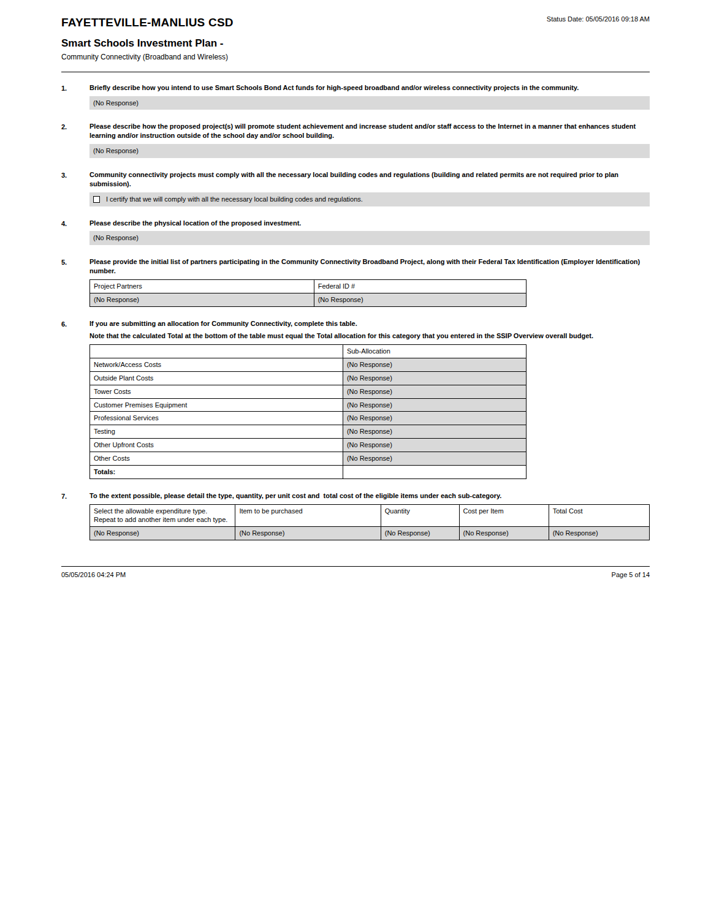Status Date: 05/05/2016 09:18 AM
FAYETTEVILLE-MANLIUS CSD
Smart Schools Investment Plan -
Community Connectivity (Broadband and Wireless)
1.
Briefly describe how you intend to use Smart Schools Bond Act funds for high-speed broadband and/or wireless connectivity projects in the community.
(No Response)
2.
Please describe how the proposed project(s) will promote student achievement and increase student and/or staff access to the Internet in a manner that enhances student learning and/or instruction outside of the school day and/or school building.
(No Response)
3.
Community connectivity projects must comply with all the necessary local building codes and regulations (building and related permits are not required prior to plan submission).
I certify that we will comply with all the necessary local building codes and regulations.
4.
Please describe the physical location of the proposed investment.
(No Response)
5.
Please provide the initial list of partners participating in the Community Connectivity Broadband Project, along with their Federal Tax Identification (Employer Identification) number.
| Project Partners | Federal ID # |
| (No Response) | (No Response) |
6.
If you are submitting an allocation for Community Connectivity, complete this table.
Note that the calculated Total at the bottom of the table must equal the Total allocation for this category that you entered in the SSIP Overview overall budget.
| | Sub-Allocation |
| Network/Access Costs | (No Response) |
| Outside Plant Costs | (No Response) |
| Tower Costs | (No Response) |
| Customer Premises Equipment | (No Response) |
| Professional Services | (No Response) |
| Testing | (No Response) |
| Other Upfront Costs | (No Response) |
| Other Costs | (No Response) |
| Totals: | |
7.
To the extent possible, please detail the type, quantity, per unit cost and total cost of the eligible items under each sub-category.
| Select the allowable expenditure type. Repeat to add another item under each type. | Item to be purchased | Quantity | Cost per Item | Total Cost |
| --- | --- | --- | --- | --- |
| (No Response) | (No Response) | (No Response) | (No Response) | (No Response) |
05/05/2016 04:24 PM
Page 5 of 14